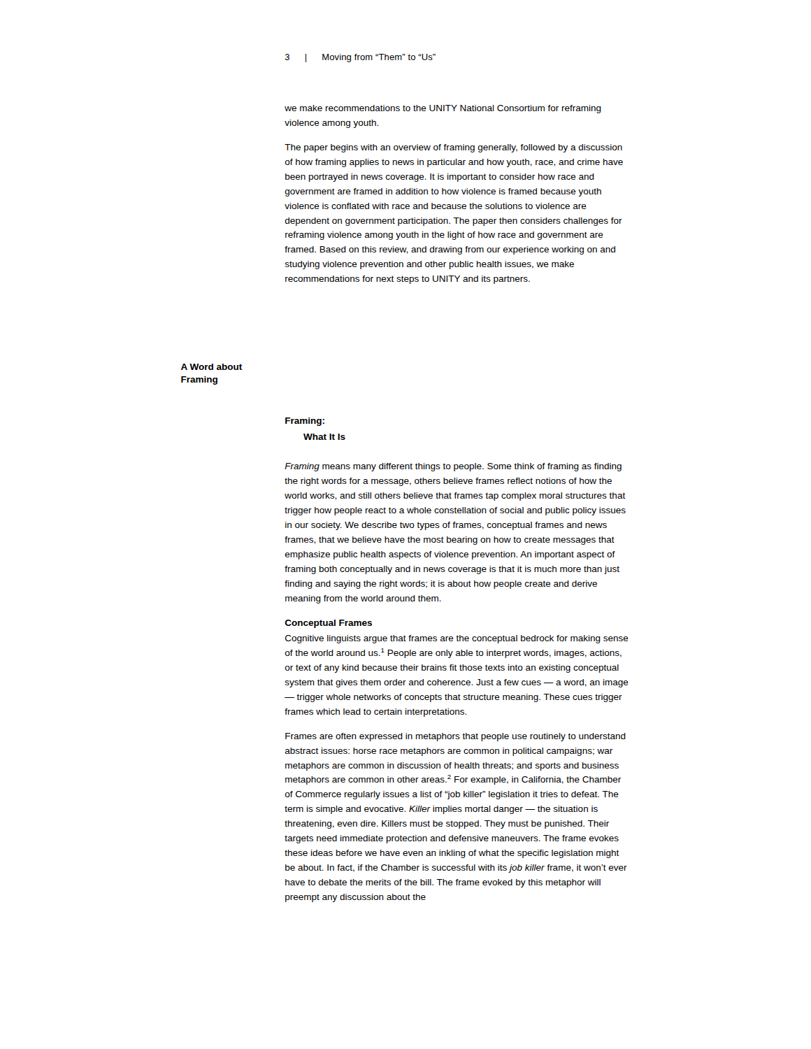3|Moving from “Them” to “Us”
we make recommendations to the UNITY National Consortium for reframing violence among youth.
The paper begins with an overview of framing generally, followed by a discussion of how framing applies to news in particular and how youth, race, and crime have been portrayed in news coverage. It is important to consider how race and government are framed in addition to how violence is framed because youth violence is conflated with race and because the solutions to violence are dependent on government participation. The paper then considers challenges for reframing violence among youth in the light of how race and government are framed. Based on this review, and drawing from our experience working on and studying violence prevention and other public health issues, we make recommendations for next steps to UNITY and its partners.
A Word about
Framing
Framing:
What It Is
Framing means many different things to people. Some think of framing as finding the right words for a message, others believe frames reflect notions of how the world works, and still others believe that frames tap complex moral structures that trigger how people react to a whole constellation of social and public policy issues in our society. We describe two types of frames, conceptual frames and news frames, that we believe have the most bearing on how to create messages that emphasize public health aspects of violence prevention. An important aspect of framing both conceptually and in news coverage is that it is much more than just finding and saying the right words; it is about how people create and derive meaning from the world around them.
Conceptual Frames
Cognitive linguists argue that frames are the conceptual bedrock for making sense of the world around us.1 People are only able to interpret words, images, actions, or text of any kind because their brains fit those texts into an existing conceptual system that gives them order and coherence. Just a few cues — a word, an image — trigger whole networks of concepts that structure meaning. These cues trigger frames which lead to certain interpretations.
Frames are often expressed in metaphors that people use routinely to understand abstract issues: horse race metaphors are common in political campaigns; war metaphors are common in discussion of health threats; and sports and business metaphors are common in other areas.2 For example, in California, the Chamber of Commerce regularly issues a list of “job killer” legislation it tries to defeat. The term is simple and evocative. Killer implies mortal danger — the situation is threatening, even dire. Killers must be stopped. They must be punished. Their targets need immediate protection and defensive maneuvers. The frame evokes these ideas before we have even an inkling of what the specific legislation might be about. In fact, if the Chamber is successful with its job killer frame, it won’t ever have to debate the merits of the bill. The frame evoked by this metaphor will preempt any discussion about the